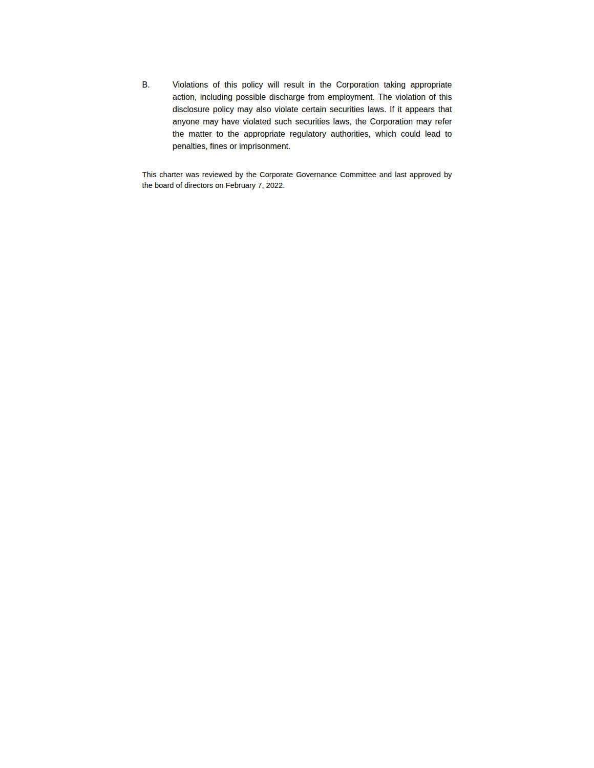B.
Violations of this policy will result in the Corporation taking appropriate action, including possible discharge from employment. The violation of this disclosure policy may also violate certain securities laws. If it appears that anyone may have violated such securities laws, the Corporation may refer the matter to the appropriate regulatory authorities, which could lead to penalties, fines or imprisonment.
This charter was reviewed by the Corporate Governance Committee and last approved by the board of directors on February 7, 2022.